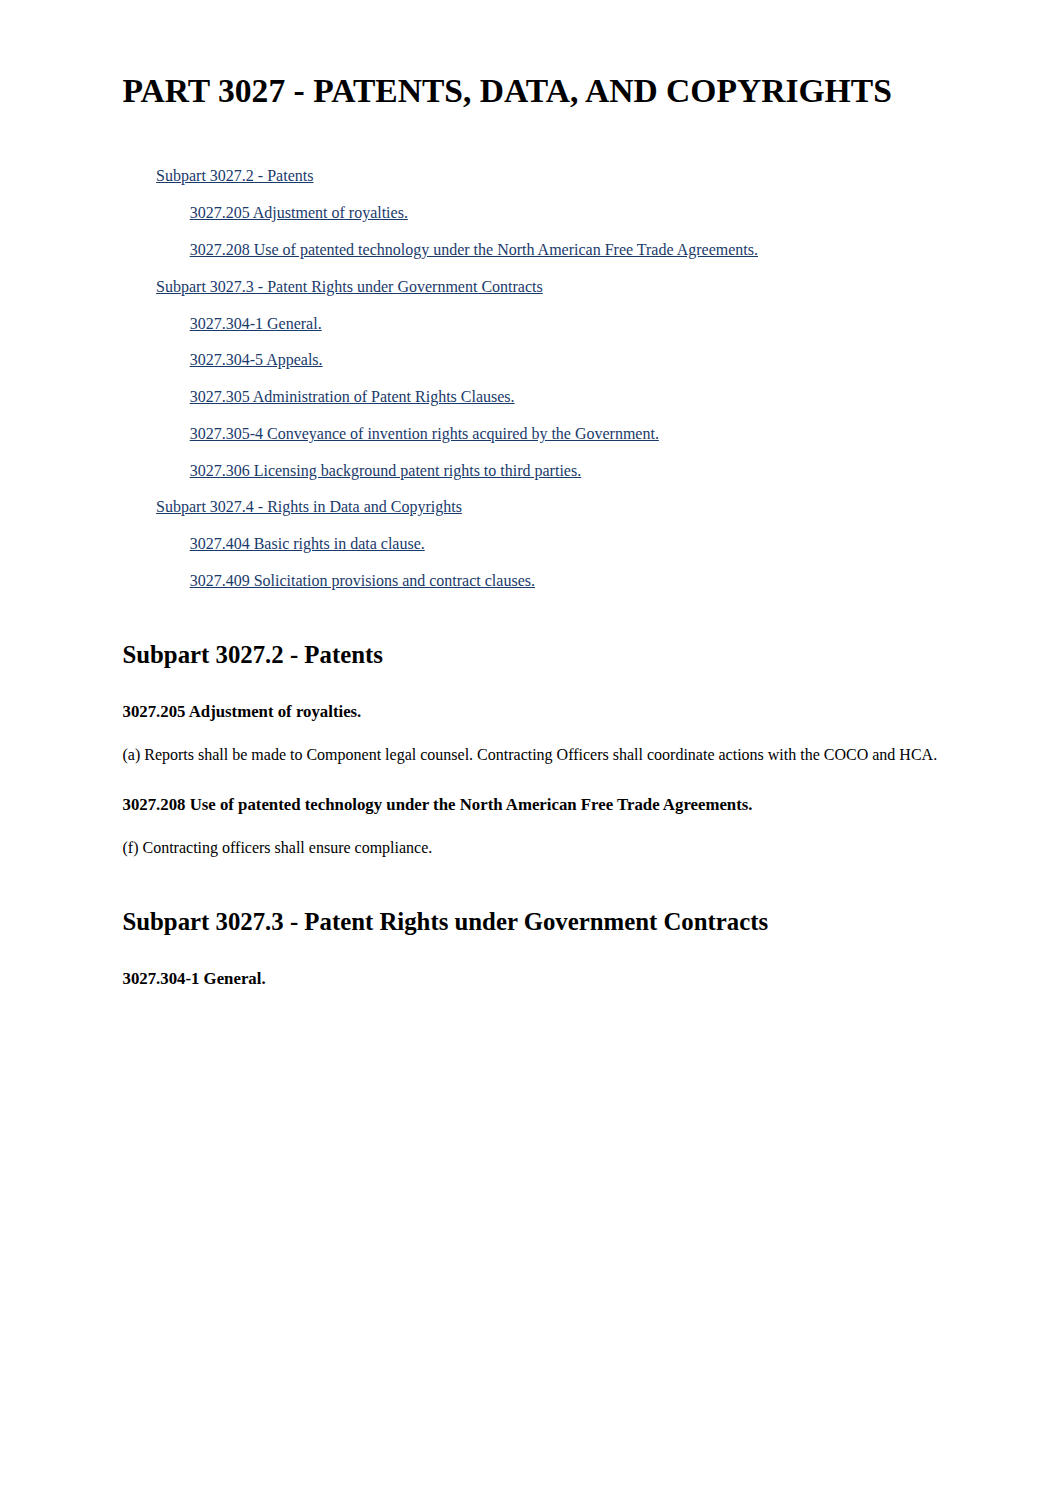PART 3027 - PATENTS, DATA, AND COPYRIGHTS
Subpart 3027.2 - Patents
3027.205 Adjustment of royalties.
3027.208 Use of patented technology under the North American Free Trade Agreements.
Subpart 3027.3 - Patent Rights under Government Contracts
3027.304-1 General.
3027.304-5 Appeals.
3027.305 Administration of Patent Rights Clauses.
3027.305-4 Conveyance of invention rights acquired by the Government.
3027.306 Licensing background patent rights to third parties.
Subpart 3027.4 - Rights in Data and Copyrights
3027.404 Basic rights in data clause.
3027.409 Solicitation provisions and contract clauses.
Subpart 3027.2 - Patents
3027.205 Adjustment of royalties.
(a) Reports shall be made to Component legal counsel. Contracting Officers shall coordinate actions with the COCO and HCA.
3027.208 Use of patented technology under the North American Free Trade Agreements.
(f) Contracting officers shall ensure compliance.
Subpart 3027.3 - Patent Rights under Government Contracts
3027.304-1 General.